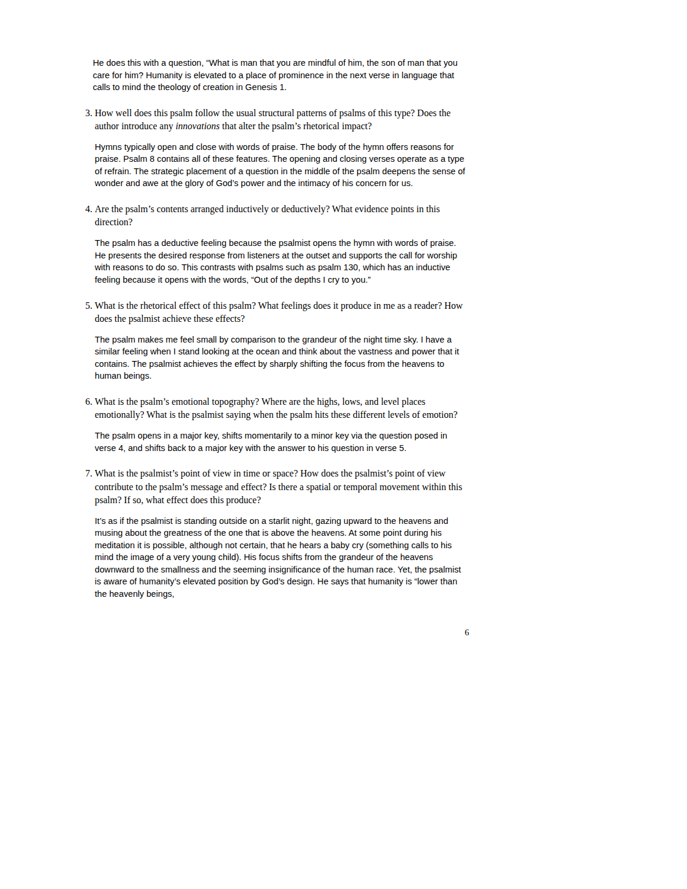He does this with a question, “What is man that you are mindful of him, the son of man that you care for him? Humanity is elevated to a place of prominence in the next verse in language that calls to mind the theology of creation in Genesis 1.
How well does this psalm follow the usual structural patterns of psalms of this type? Does the author introduce any innovations that alter the psalm’s rhetorical impact?
Hymns typically open and close with words of praise. The body of the hymn offers reasons for praise. Psalm 8 contains all of these features. The opening and closing verses operate as a type of refrain. The strategic placement of a question in the middle of the psalm deepens the sense of wonder and awe at the glory of God’s power and the intimacy of his concern for us.
Are the psalm’s contents arranged inductively or deductively? What evidence points in this direction?
The psalm has a deductive feeling because the psalmist opens the hymn with words of praise. He presents the desired response from listeners at the outset and supports the call for worship with reasons to do so. This contrasts with psalms such as psalm 130, which has an inductive feeling because it opens with the words, “Out of the depths I cry to you.”
What is the rhetorical effect of this psalm? What feelings does it produce in me as a reader? How does the psalmist achieve these effects?
The psalm makes me feel small by comparison to the grandeur of the night time sky. I have a similar feeling when I stand looking at the ocean and think about the vastness and power that it contains. The psalmist achieves the effect by sharply shifting the focus from the heavens to human beings.
What is the psalm’s emotional topography? Where are the highs, lows, and level places emotionally? What is the psalmist saying when the psalm hits these different levels of emotion?
The psalm opens in a major key, shifts momentarily to a minor key via the question posed in verse 4, and shifts back to a major key with the answer to his question in verse 5.
What is the psalmist’s point of view in time or space? How does the psalmist’s point of view contribute to the psalm’s message and effect? Is there a spatial or temporal movement within this psalm? If so, what effect does this produce?
It’s as if the psalmist is standing outside on a starlit night, gazing upward to the heavens and musing about the greatness of the one that is above the heavens. At some point during his meditation it is possible, although not certain, that he hears a baby cry (something calls to his mind the image of a very young child). His focus shifts from the grandeur of the heavens downward to the smallness and the seeming insignificance of the human race. Yet, the psalmist is aware of humanity’s elevated position by God’s design. He says that humanity is “lower than the heavenly beings,
6